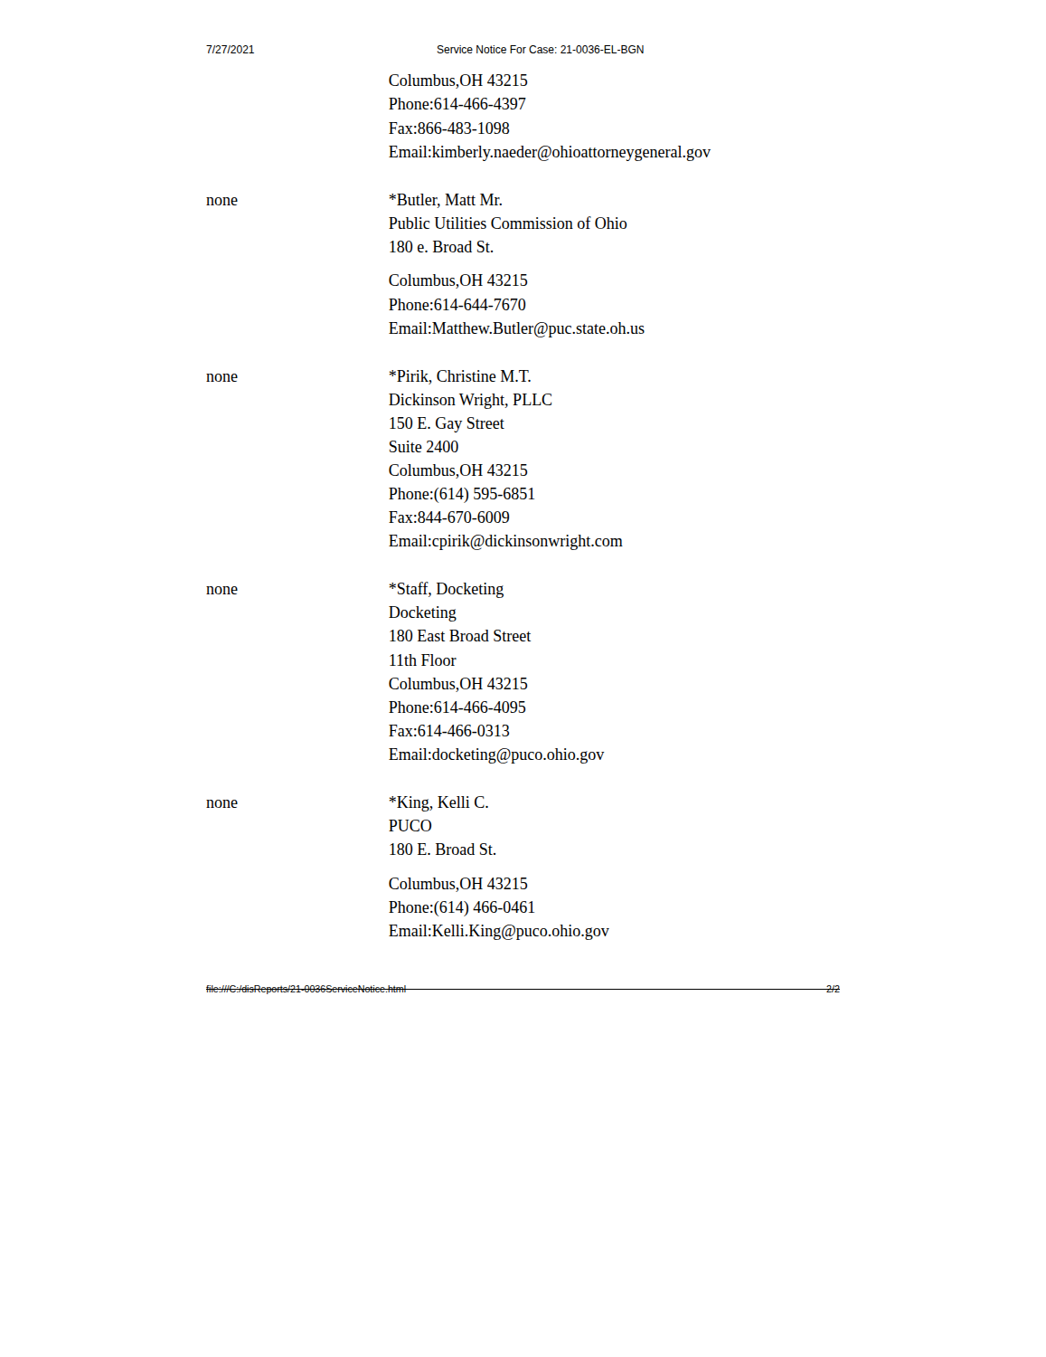7/27/2021
Service Notice For Case: 21-0036-EL-BGN
| | Columbus,OH 43215 Phone:614-466-4397 Fax:866-483-1098 Email:kimberly.naeder@ohioattorneygeneral.gov |
| none | *Butler, Matt Mr. Public Utilities Commission of Ohio 180 e. Broad St. Columbus,OH 43215 Phone:614-644-7670 Email:Matthew.Butler@puc.state.oh.us |
| none | *Pirik, Christine M.T. Dickinson Wright, PLLC 150 E. Gay Street Suite 2400 Columbus,OH 43215 Phone:(614) 595-6851 Fax:844-670-6009 Email:cpirik@dickinsonwright.com |
| none | *Staff, Docketing Docketing 180 East Broad Street 11th Floor Columbus,OH 43215 Phone:614-466-4095 Fax:614-466-0313 Email:docketing@puco.ohio.gov |
| none | *King, Kelli C. PUCO 180 E. Broad St. Columbus,OH 43215 Phone:(614) 466-0461 Email:Kelli.King@puco.ohio.gov |
file:///C:/disReports/21-0036ServiceNotice.html
2/2